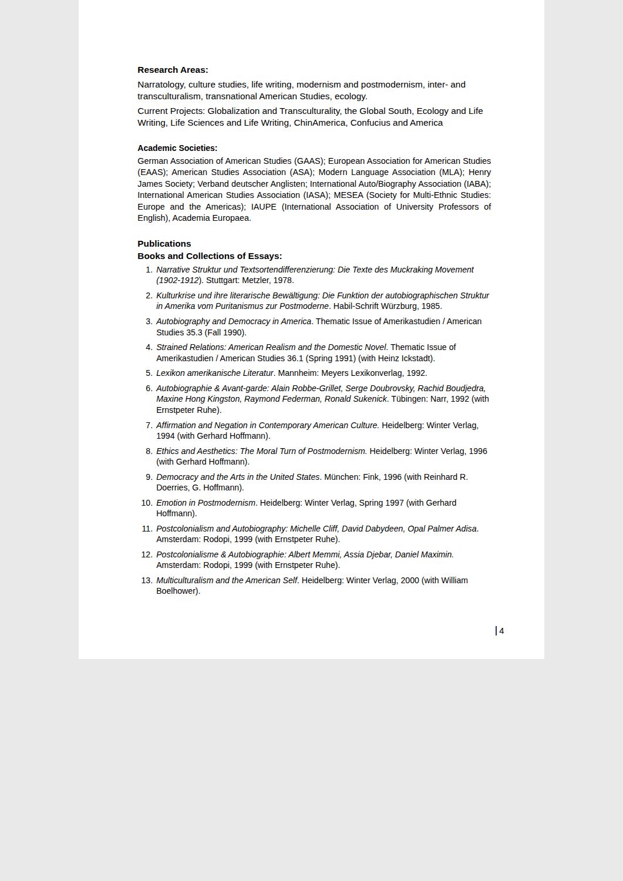Research Areas:
Narratology, culture studies, life writing, modernism and postmodernism, inter- and transculturalism, transnational American Studies, ecology.
Current Projects: Globalization and Transculturality, the Global South, Ecology and Life Writing, Life Sciences and Life Writing, ChinAmerica, Confucius and America
Academic Societies:
German Association of American Studies (GAAS); European Association for American Studies (EAAS); American Studies Association (ASA); Modern Language Association (MLA); Henry James Society; Verband deutscher Anglisten; International Auto/Biography Association (IABA); International American Studies Association (IASA); MESEA (Society for Multi-Ethnic Studies: Europe and the Americas); IAUPE (International Association of University Professors of English), Academia Europaea.
Publications
Books and Collections of Essays:
Narrative Struktur und Textsortendifferenzierung: Die Texte des Muckraking Movement (1902-1912). Stuttgart: Metzler, 1978.
Kulturkrise und ihre literarische Bewältigung: Die Funktion der autobiographischen Struktur in Amerika vom Puritanismus zur Postmoderne. Habil-Schrift Würzburg, 1985.
Autobiography and Democracy in America. Thematic Issue of Amerikastudien / American Studies 35.3 (Fall 1990).
Strained Relations: American Realism and the Domestic Novel. Thematic Issue of Amerikastudien / American Studies 36.1 (Spring 1991) (with Heinz Ickstadt).
Lexikon amerikanische Literatur. Mannheim: Meyers Lexikonverlag, 1992.
Autobiographie & Avant-garde: Alain Robbe-Grillet, Serge Doubrovsky, Rachid Boudjedra, Maxine Hong Kingston, Raymond Federman, Ronald Sukenick. Tübingen: Narr, 1992 (with Ernstpeter Ruhe).
Affirmation and Negation in Contemporary American Culture. Heidelberg: Winter Verlag, 1994 (with Gerhard Hoffmann).
Ethics and Aesthetics: The Moral Turn of Postmodernism. Heidelberg: Winter Verlag, 1996 (with Gerhard Hoffmann).
Democracy and the Arts in the United States. München: Fink, 1996 (with Reinhard R. Doerries, G. Hoffmann).
Emotion in Postmodernism. Heidelberg: Winter Verlag, Spring 1997 (with Gerhard Hoffmann).
Postcolonialism and Autobiography: Michelle Cliff, David Dabydeen, Opal Palmer Adisa. Amsterdam: Rodopi, 1999 (with Ernstpeter Ruhe).
Postcolonialisme & Autobiographie: Albert Memmi, Assia Djebar, Daniel Maximin. Amsterdam: Rodopi, 1999 (with Ernstpeter Ruhe).
Multiculturalism and the American Self. Heidelberg: Winter Verlag, 2000 (with William Boelhower).
4